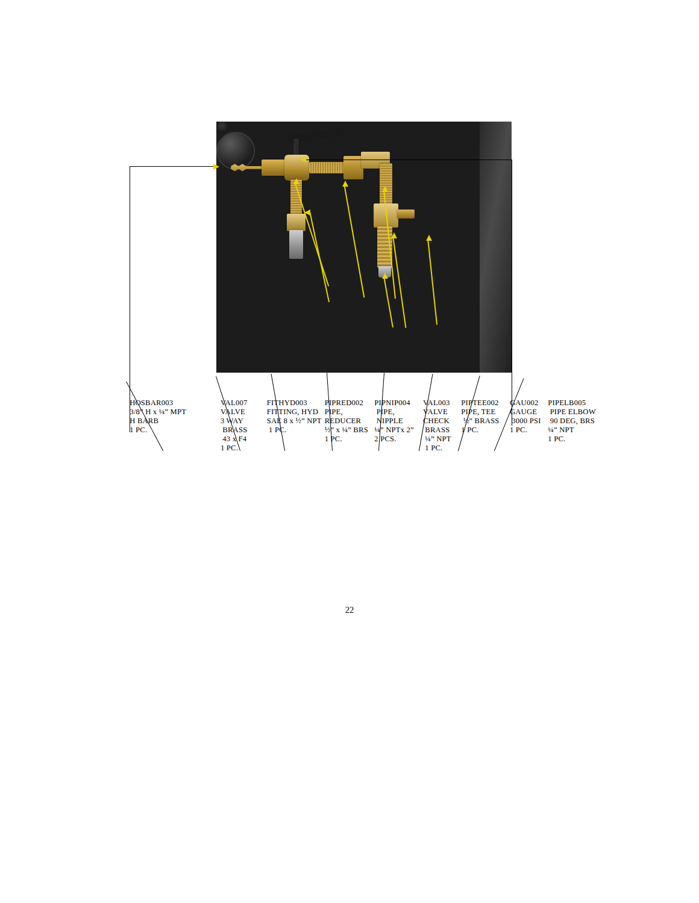HOSBAR003 3/8” H x ¼” MPT H BARB 1 PC.
VAL007 VALVE 3 WAY BRASS 43 x F4 1 PC.
FITHYD003 FITTING, HYD SAE 8 x ½” NPT 1 PC.
PIPRED002 PIPE, REDUCER ½” x ¼” BRS 1 PC.
PIPNIP004 PIPE, NIPPLE ¼” NPTx 2” 2 PCS.
VAL003 VALVE CHECK BRASS ¼” NPT 1 PC.
PIPTEE002 PIPE, TEE ½” BRASS 1 PC.
GAU002 GAUGE 3000 PSI 1 PC.
PIPELB005 PIPE ELBOW 90 DEG, BRS ¼” NPT 1 PC.
22